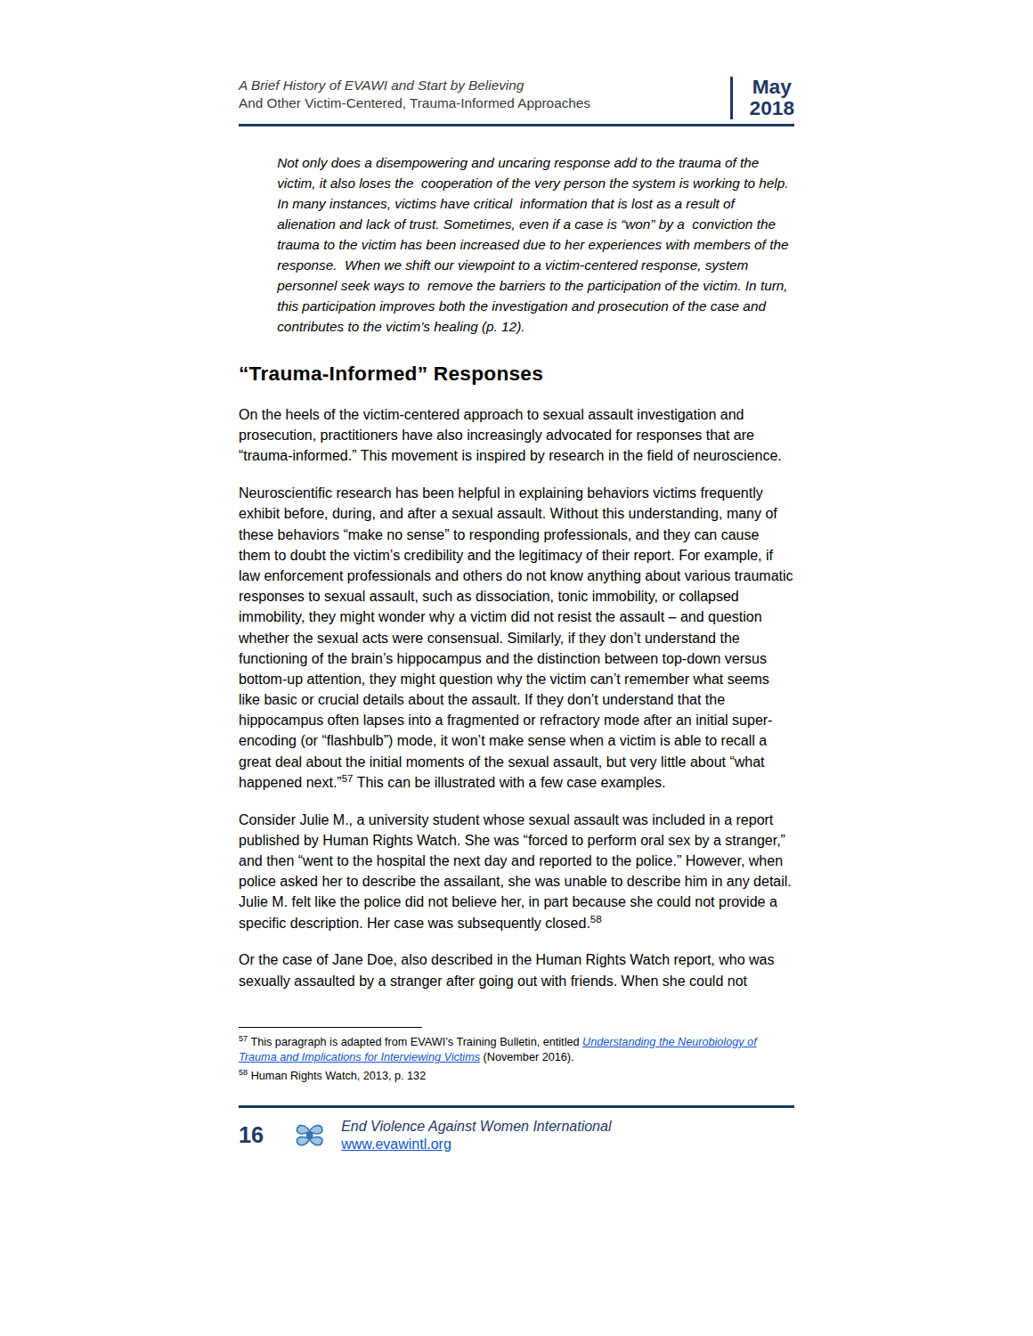A Brief History of EVAWI and Start by Believing
And Other Victim-Centered, Trauma-Informed Approaches
May
2018
Not only does a disempowering and uncaring response add to the trauma of the victim, it also loses the cooperation of the very person the system is working to help. In many instances, victims have critical information that is lost as a result of alienation and lack of trust. Sometimes, even if a case is “won” by a conviction the trauma to the victim has been increased due to her experiences with members of the response. When we shift our viewpoint to a victim-centered response, system personnel seek ways to remove the barriers to the participation of the victim. In turn, this participation improves both the investigation and prosecution of the case and contributes to the victim’s healing (p. 12).
“Trauma-Informed” Responses
On the heels of the victim-centered approach to sexual assault investigation and prosecution, practitioners have also increasingly advocated for responses that are “trauma-informed.” This movement is inspired by research in the field of neuroscience.
Neuroscientific research has been helpful in explaining behaviors victims frequently exhibit before, during, and after a sexual assault. Without this understanding, many of these behaviors “make no sense” to responding professionals, and they can cause them to doubt the victim’s credibility and the legitimacy of their report. For example, if law enforcement professionals and others do not know anything about various traumatic responses to sexual assault, such as dissociation, tonic immobility, or collapsed immobility, they might wonder why a victim did not resist the assault – and question whether the sexual acts were consensual. Similarly, if they don’t understand the functioning of the brain’s hippocampus and the distinction between top-down versus bottom-up attention, they might question why the victim can’t remember what seems like basic or crucial details about the assault. If they don’t understand that the hippocampus often lapses into a fragmented or refractory mode after an initial super-encoding (or “flashbulb”) mode, it won’t make sense when a victim is able to recall a great deal about the initial moments of the sexual assault, but very little about “what happened next.”57 This can be illustrated with a few case examples.
Consider Julie M., a university student whose sexual assault was included in a report published by Human Rights Watch. She was “forced to perform oral sex by a stranger,” and then “went to the hospital the next day and reported to the police.” However, when police asked her to describe the assailant, she was unable to describe him in any detail. Julie M. felt like the police did not believe her, in part because she could not provide a specific description. Her case was subsequently closed.58
Or the case of Jane Doe, also described in the Human Rights Watch report, who was sexually assaulted by a stranger after going out with friends. When she could not
57 This paragraph is adapted from EVAWI’s Training Bulletin, entitled Understanding the Neurobiology of Trauma and Implications for Interviewing Victims (November 2016).
58 Human Rights Watch, 2013, p. 132
16
End Violence Against Women International
www.evawintl.org